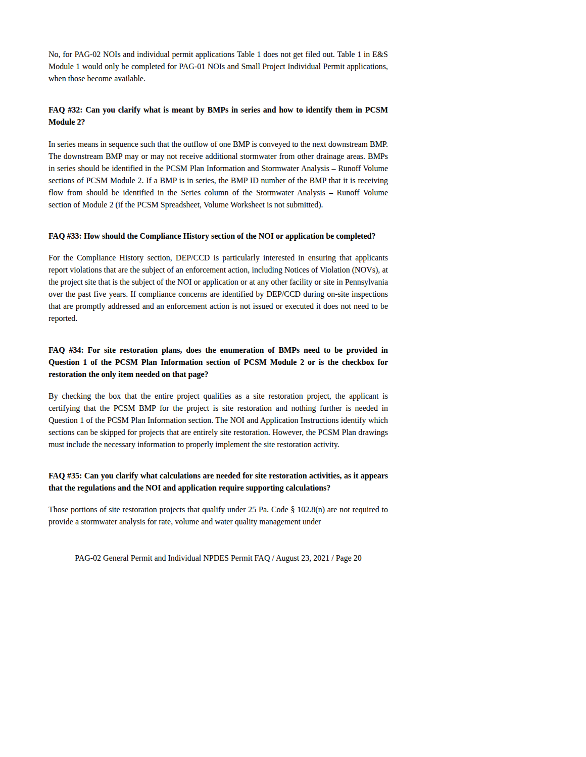No, for PAG-02 NOIs and individual permit applications Table 1 does not get filed out. Table 1 in E&S Module 1 would only be completed for PAG-01 NOIs and Small Project Individual Permit applications, when those become available.
FAQ #32: Can you clarify what is meant by BMPs in series and how to identify them in PCSM Module 2?
In series means in sequence such that the outflow of one BMP is conveyed to the next downstream BMP. The downstream BMP may or may not receive additional stormwater from other drainage areas. BMPs in series should be identified in the PCSM Plan Information and Stormwater Analysis – Runoff Volume sections of PCSM Module 2. If a BMP is in series, the BMP ID number of the BMP that it is receiving flow from should be identified in the Series column of the Stormwater Analysis – Runoff Volume section of Module 2 (if the PCSM Spreadsheet, Volume Worksheet is not submitted).
FAQ #33: How should the Compliance History section of the NOI or application be completed?
For the Compliance History section, DEP/CCD is particularly interested in ensuring that applicants report violations that are the subject of an enforcement action, including Notices of Violation (NOVs), at the project site that is the subject of the NOI or application or at any other facility or site in Pennsylvania over the past five years. If compliance concerns are identified by DEP/CCD during on-site inspections that are promptly addressed and an enforcement action is not issued or executed it does not need to be reported.
FAQ #34: For site restoration plans, does the enumeration of BMPs need to be provided in Question 1 of the PCSM Plan Information section of PCSM Module 2 or is the checkbox for restoration the only item needed on that page?
By checking the box that the entire project qualifies as a site restoration project, the applicant is certifying that the PCSM BMP for the project is site restoration and nothing further is needed in Question 1 of the PCSM Plan Information section. The NOI and Application Instructions identify which sections can be skipped for projects that are entirely site restoration. However, the PCSM Plan drawings must include the necessary information to properly implement the site restoration activity.
FAQ #35: Can you clarify what calculations are needed for site restoration activities, as it appears that the regulations and the NOI and application require supporting calculations?
Those portions of site restoration projects that qualify under 25 Pa. Code § 102.8(n) are not required to provide a stormwater analysis for rate, volume and water quality management under
PAG-02 General Permit and Individual NPDES Permit FAQ / August 23, 2021 / Page 20